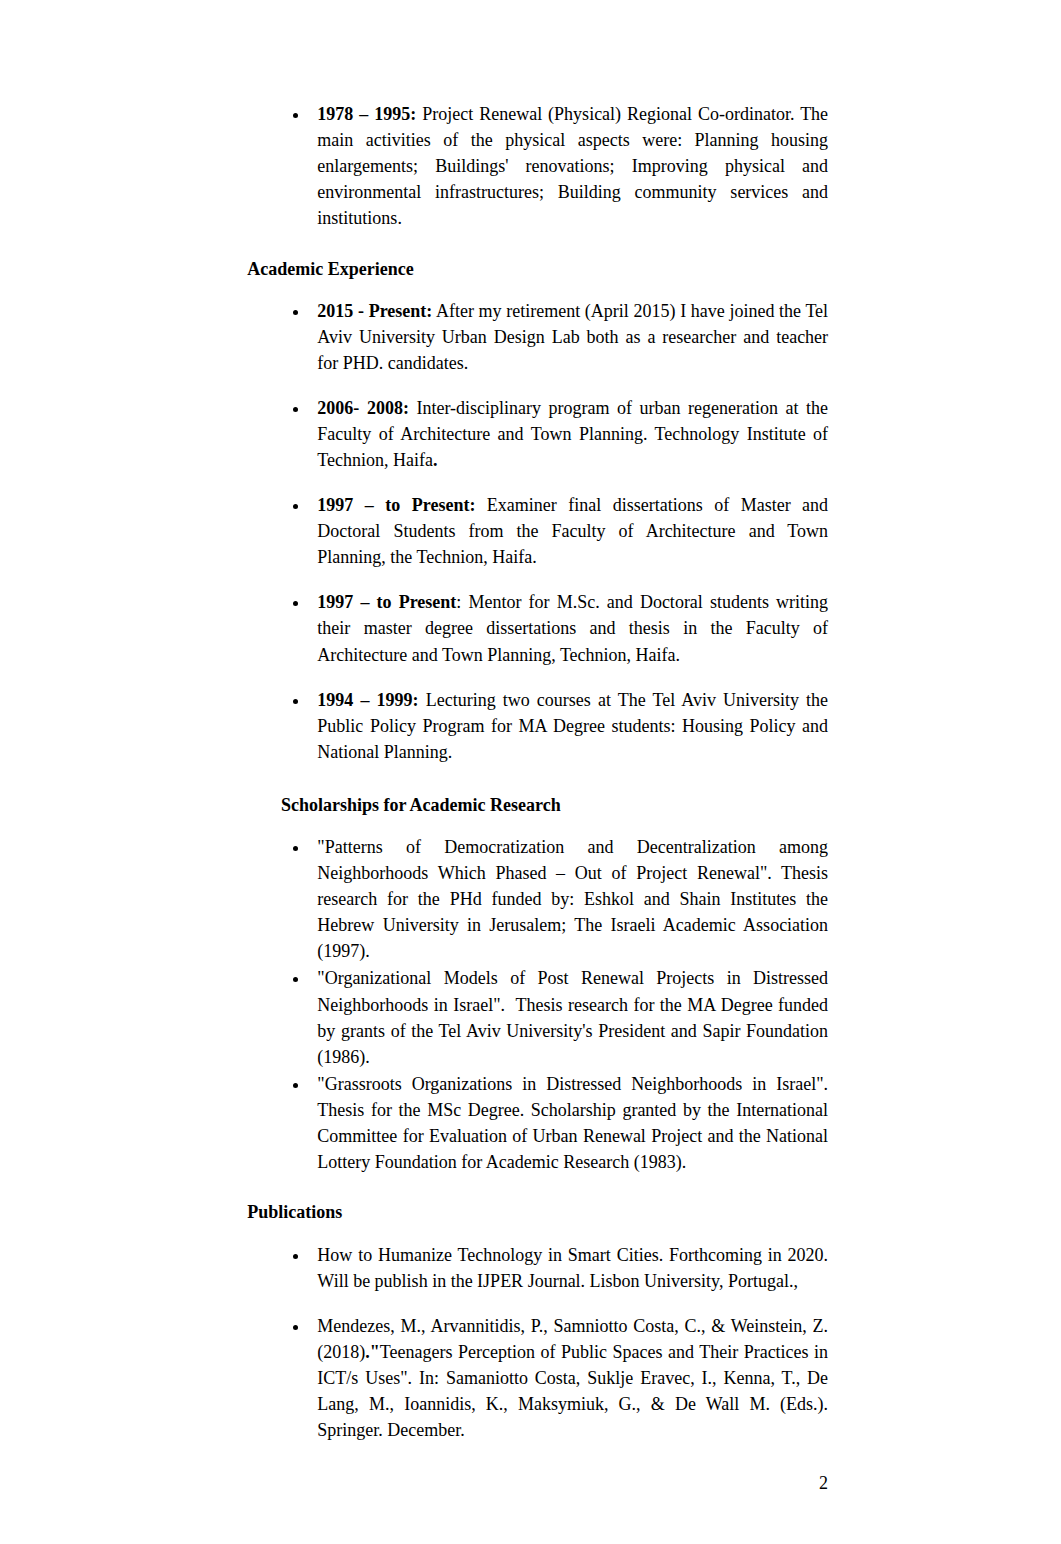1978 – 1995: Project Renewal (Physical) Regional Co-ordinator. The main activities of the physical aspects were: Planning housing enlargements; Buildings' renovations; Improving physical and environmental infrastructures; Building community services and institutions.
Academic Experience
2015 - Present: After my retirement (April 2015) I have joined the Tel Aviv University Urban Design Lab both as a researcher and teacher for PHD. candidates.
2006- 2008: Inter-disciplinary program of urban regeneration at the Faculty of Architecture and Town Planning. Technology Institute of Technion, Haifa.
1997 – to Present: Examiner final dissertations of Master and Doctoral Students from the Faculty of Architecture and Town Planning, the Technion, Haifa.
1997 – to Present: Mentor for M.Sc. and Doctoral students writing their master degree dissertations and thesis in the Faculty of Architecture and Town Planning, Technion, Haifa.
1994 – 1999: Lecturing two courses at The Tel Aviv University the Public Policy Program for MA Degree students: Housing Policy and National Planning.
Scholarships for Academic Research
"Patterns of Democratization and Decentralization among Neighborhoods Which Phased – Out of Project Renewal". Thesis research for the PHd funded by: Eshkol and Shain Institutes the Hebrew University in Jerusalem; The Israeli Academic Association (1997).
"Organizational Models of Post Renewal Projects in Distressed Neighborhoods in Israel". Thesis research for the MA Degree funded by grants of the Tel Aviv University's President and Sapir Foundation (1986).
"Grassroots Organizations in Distressed Neighborhoods in Israel". Thesis for the MSc Degree. Scholarship granted by the International Committee for Evaluation of Urban Renewal Project and the National Lottery Foundation for Academic Research (1983).
Publications
How to Humanize Technology in Smart Cities. Forthcoming in 2020. Will be publish in the IJPER Journal. Lisbon University, Portugal.,
Mendezes, M., Arvannitidis, P., Samniotto Costa, C., & Weinstein, Z. (2018)."Teenagers Perception of Public Spaces and Their Practices in ICT/s Uses". In: Samaniotto Costa, Suklje Eravec, I., Kenna, T., De Lang, M., Ioannidis, K., Maksymiuk, G., & De Wall M. (Eds.). Springer. December.
2